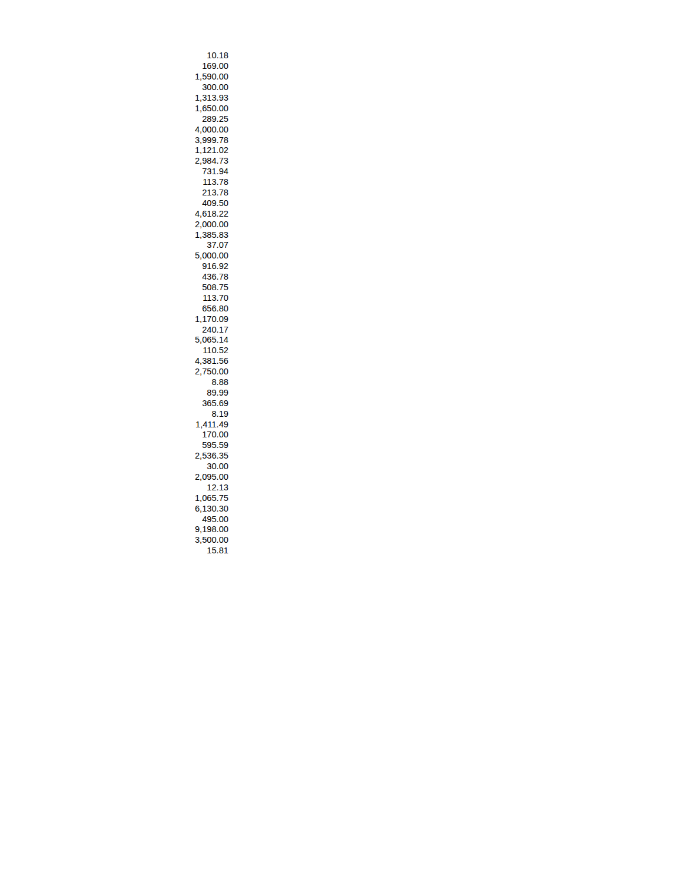| 10.18 |
| 169.00 |
| 1,590.00 |
| 300.00 |
| 1,313.93 |
| 1,650.00 |
| 289.25 |
| 4,000.00 |
| 3,999.78 |
| 1,121.02 |
| 2,984.73 |
| 731.94 |
| 113.78 |
| 213.78 |
| 409.50 |
| 4,618.22 |
| 2,000.00 |
| 1,385.83 |
| 37.07 |
| 5,000.00 |
| 916.92 |
| 436.78 |
| 508.75 |
| 113.70 |
| 656.80 |
| 1,170.09 |
| 240.17 |
| 5,065.14 |
| 110.52 |
| 4,381.56 |
| 2,750.00 |
| 8.88 |
| 89.99 |
| 365.69 |
| 8.19 |
| 1,411.49 |
| 170.00 |
| 595.59 |
| 2,536.35 |
| 30.00 |
| 2,095.00 |
| 12.13 |
| 1,065.75 |
| 6,130.30 |
| 495.00 |
| 9,198.00 |
| 3,500.00 |
| 15.81 |